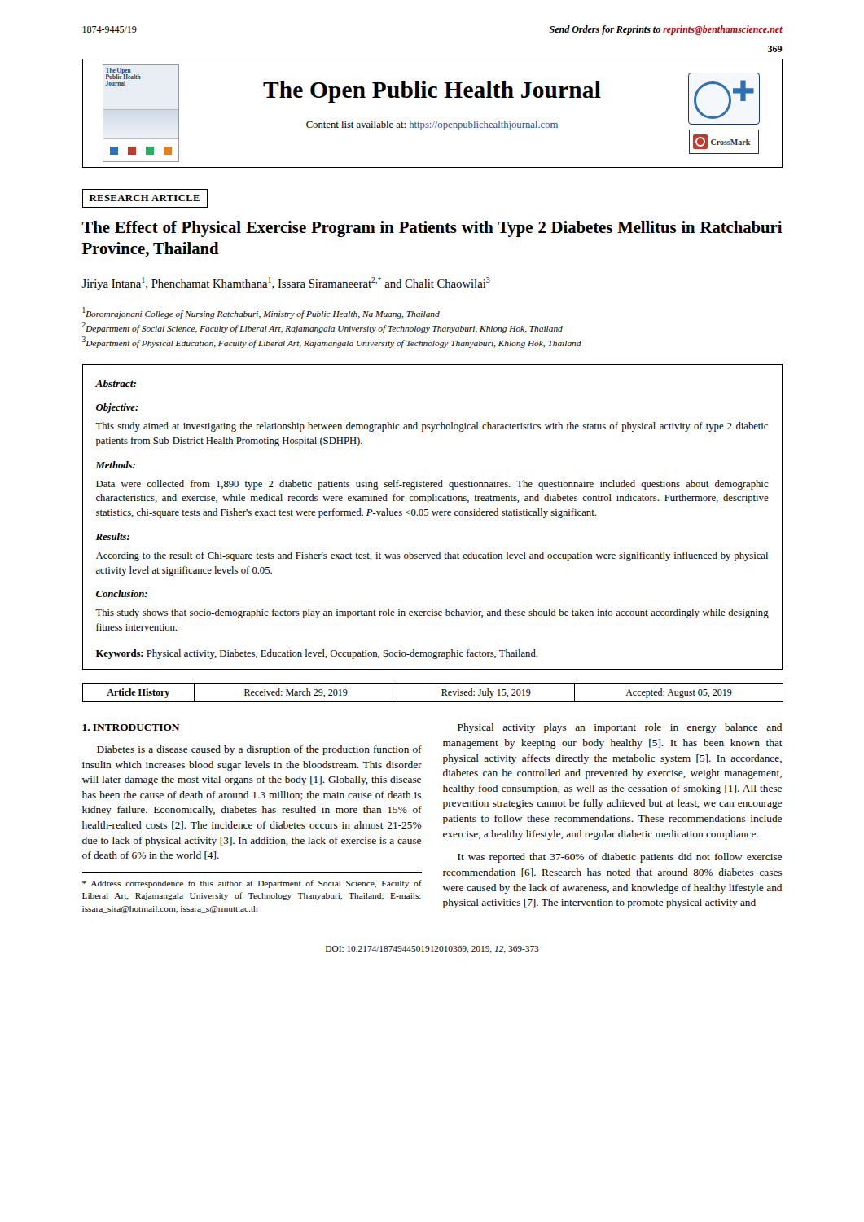1874-9445/19
Send Orders for Reprints to reprints@benthamscience.net
369
The Open
Public Health
Journal
The Open Public Health Journal
Content list available at: https://openpublichealthjournal.com
CrossMark
RESEARCH ARTICLE
The Effect of Physical Exercise Program in Patients with Type 2 Diabetes Mellitus in Ratchaburi Province, Thailand
Jiriya Intana1, Phenchamat Khamthana1, Issara Siramaneerat2,* and Chalit Chaowilai3
1Boromrajonani College of Nursing Ratchaburi, Ministry of Public Health, Na Muang, Thailand
2Department of Social Science, Faculty of Liberal Art, Rajamangala University of Technology Thanyaburi, Khlong Hok, Thailand
3Department of Physical Education, Faculty of Liberal Art, Rajamangala University of Technology Thanyaburi, Khlong Hok, Thailand
Abstract:
Objective:
This study aimed at investigating the relationship between demographic and psychological characteristics with the status of physical activity of type 2 diabetic patients from Sub-District Health Promoting Hospital (SDHPH).
Methods:
Data were collected from 1,890 type 2 diabetic patients using self-registered questionnaires. The questionnaire included questions about demographic characteristics, and exercise, while medical records were examined for complications, treatments, and diabetes control indicators. Furthermore, descriptive statistics, chi-square tests and Fisher's exact test were performed. P-values <0.05 were considered statistically significant.
Results:
According to the result of Chi-square tests and Fisher's exact test, it was observed that education level and occupation were significantly influenced by physical activity level at significance levels of 0.05.
Conclusion:
This study shows that socio-demographic factors play an important role in exercise behavior, and these should be taken into account accordingly while designing fitness intervention.
Keywords: Physical activity, Diabetes, Education level, Occupation, Socio-demographic factors, Thailand.
Article History Received: March 29, 2019 Revised: July 15, 2019 Accepted: August 05, 2019
1. Introduction
Diabetes is a disease caused by a disruption of the production function of insulin which increases blood sugar levels in the bloodstream. This disorder will later damage the most vital organs of the body [1]. Globally, this disease has been the cause of death of around 1.3 million; the main cause of death is kidney failure. Economically, diabetes has resulted in more than 15% of health-realted costs [2]. The incidence of diabetes occurs in almost 21-25% due to lack of physical activity [3]. In addition, the lack of exercise is a cause of death of 6% in the world [4].
* Address correspondence to this author at Department of Social Science, Faculty of Liberal Art, Rajamangala University of Technology Thanyaburi, Thailand; E-mails: issara_sira@hotmail.com, issara_s@rmutt.ac.th
Physical activity plays an important role in energy balance and management by keeping our body healthy [5]. It has been known that physical activity affects directly the metabolic system [5]. In accordance, diabetes can be controlled and prevented by exercise, weight management, healthy food consumption, as well as the cessation of smoking [1]. All these prevention strategies cannot be fully achieved but at least, we can encourage patients to follow these recommendations. These recommendations include exercise, a healthy lifestyle, and regular diabetic medication compliance.
It was reported that 37-60% of diabetic patients did not follow exercise recommendation [6]. Research has noted that around 80% diabetes cases were caused by the lack of awareness, and knowledge of healthy lifestyle and physical activities [7]. The intervention to promote physical activity and
DOI: 10.2174/1874944501912010369, 2019, 12, 369-373